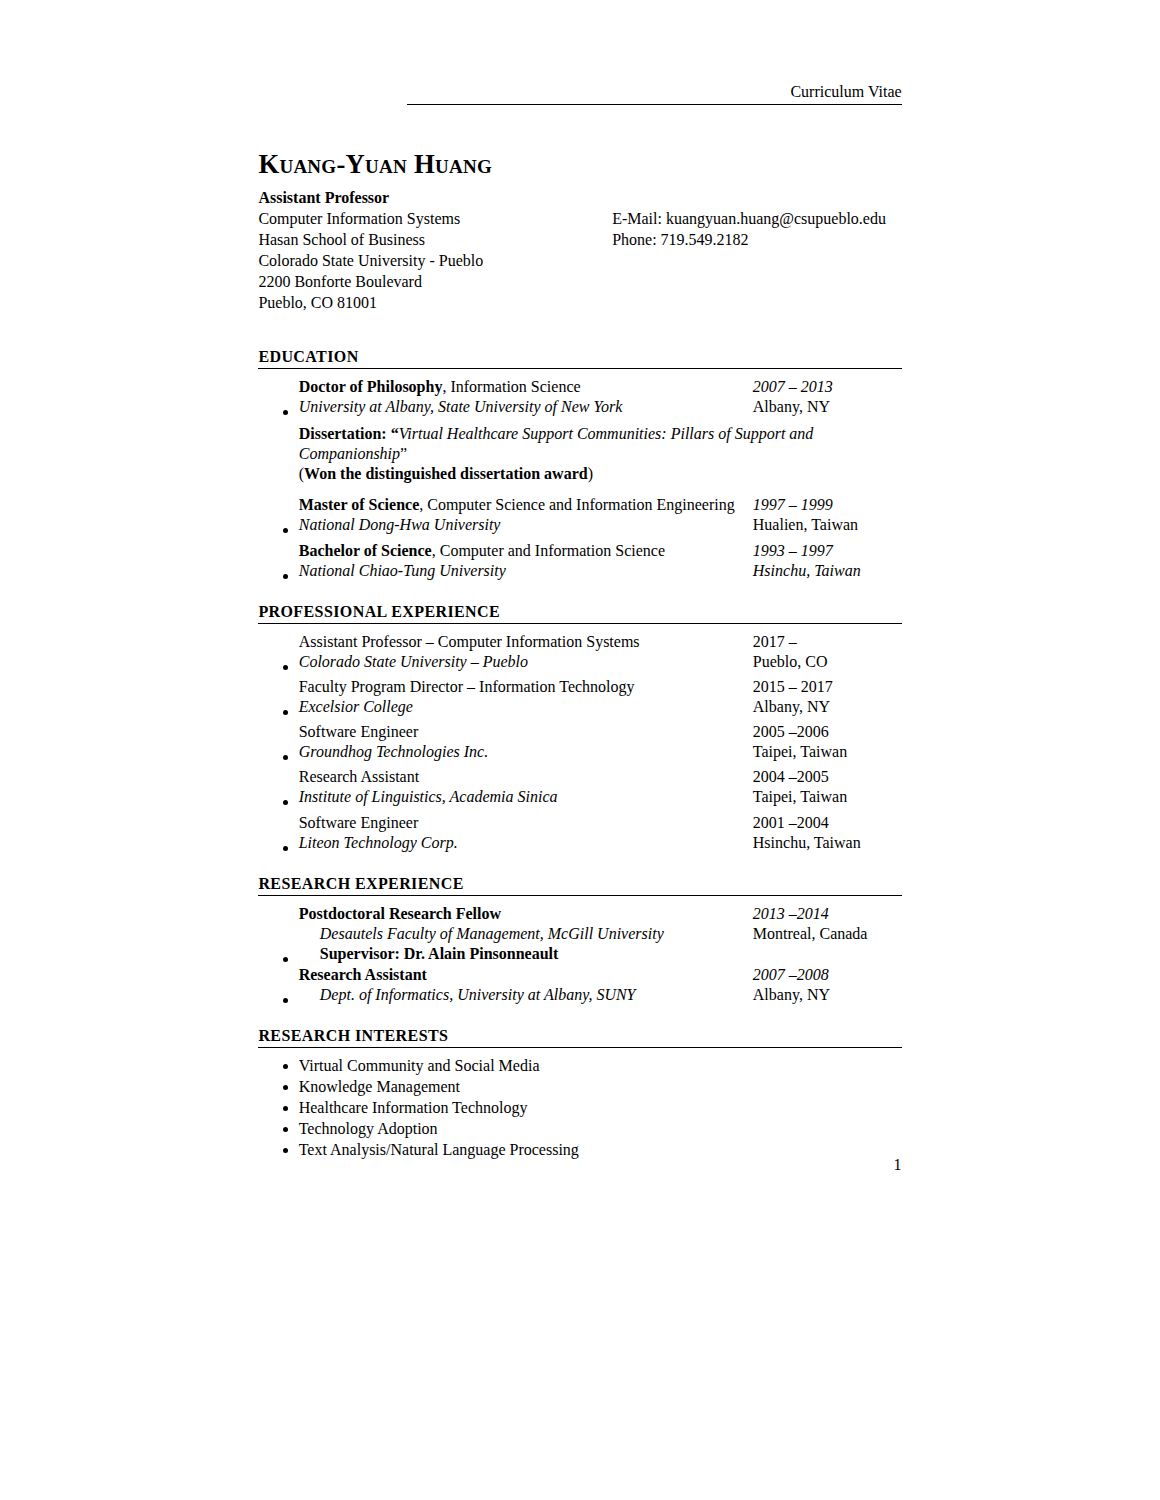Curriculum Vitae
Kuang-Yuan Huang
Assistant Professor
| Computer Information Systems | E-Mail: kuangyuan.huang@csupueblo.edu |
| Hasan School of Business | Phone: 719.549.2182 |
| Colorado State University - Pueblo | |
| 2200 Bonforte Boulevard | |
| Pueblo, CO 81001 | |
Education
Doctor of Philosophy, Information Science
University at Albany, State University of New York
2007 – 2013
Albany, NY
Dissertation: “Virtual Healthcare Support Communities: Pillars of Support and Companionship”
(Won the distinguished dissertation award)
Master of Science, Computer Science and Information Engineering
National Dong-Hwa University
1997 – 1999
Hualien, Taiwan
Bachelor of Science, Computer and Information Science
National Chiao-Tung University
1993 – 1997
Hsinchu, Taiwan
Professional Experience
Assistant Professor – Computer Information Systems
Colorado State University – Pueblo
2017 –
Pueblo, CO
Faculty Program Director – Information Technology
Excelsior College
2015 – 2017
Albany, NY
Software Engineer
Groundhog Technologies Inc.
2005 –2006
Taipei, Taiwan
Research Assistant
Institute of Linguistics, Academia Sinica
2004 –2005
Taipei, Taiwan
Software Engineer
Liteon Technology Corp.
2001 –2004
Hsinchu, Taiwan
Research Experience
Postdoctoral Research Fellow
Desautels Faculty of Management, McGill University
Supervisor: Dr. Alain Pinsonneault
2013 –2014
Montreal, Canada
Research Assistant
Dept. of Informatics, University at Albany, SUNY
2007 –2008
Albany, NY
Research Interests
Virtual Community and Social Media
Knowledge Management
Healthcare Information Technology
Technology Adoption
Text Analysis/Natural Language Processing
1